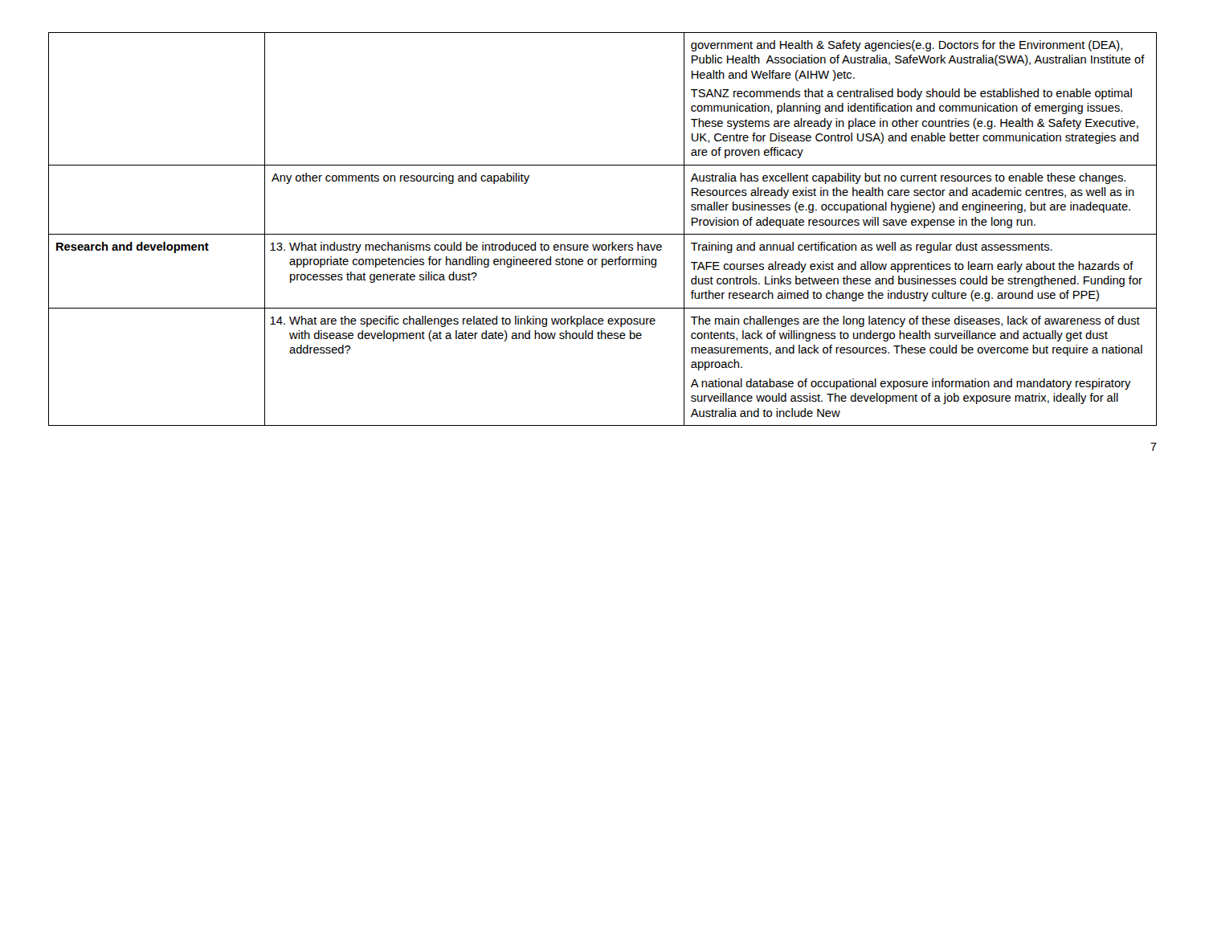| | | government and Health & Safety agencies(e.g. Doctors for the Environment (DEA), Public Health Association of Australia, SafeWork Australia(SWA), Australian Institute of Health and Welfare (AIHW )etc. TSANZ recommends that a centralised body should be established to enable optimal communication, planning and identification and communication of emerging issues. These systems are already in place in other countries (e.g. Health & Safety Executive, UK, Centre for Disease Control USA) and enable better communication strategies and are of proven efficacy |
| | Any other comments on resourcing and capability | Australia has excellent capability but no current resources to enable these changes. Resources already exist in the health care sector and academic centres, as well as in smaller businesses (e.g. occupational hygiene) and engineering, but are inadequate. Provision of adequate resources will save expense in the long run. |
| Research and development | What industry mechanisms could be introduced to ensure workers have appropriate competencies for handling engineered stone or performing processes that generate silica dust? | Training and annual certification as well as regular dust assessments. TAFE courses already exist and allow apprentices to learn early about the hazards of dust controls. Links between these and businesses could be strengthened. Funding for further research aimed to change the industry culture (e.g. around use of PPE) |
| | What are the specific challenges related to linking workplace exposure with disease development (at a later date) and how should these be addressed? | The main challenges are the long latency of these diseases, lack of awareness of dust contents, lack of willingness to undergo health surveillance and actually get dust measurements, and lack of resources. These could be overcome but require a national approach. A national database of occupational exposure information and mandatory respiratory surveillance would assist. The development of a job exposure matrix, ideally for all Australia and to include New |
7